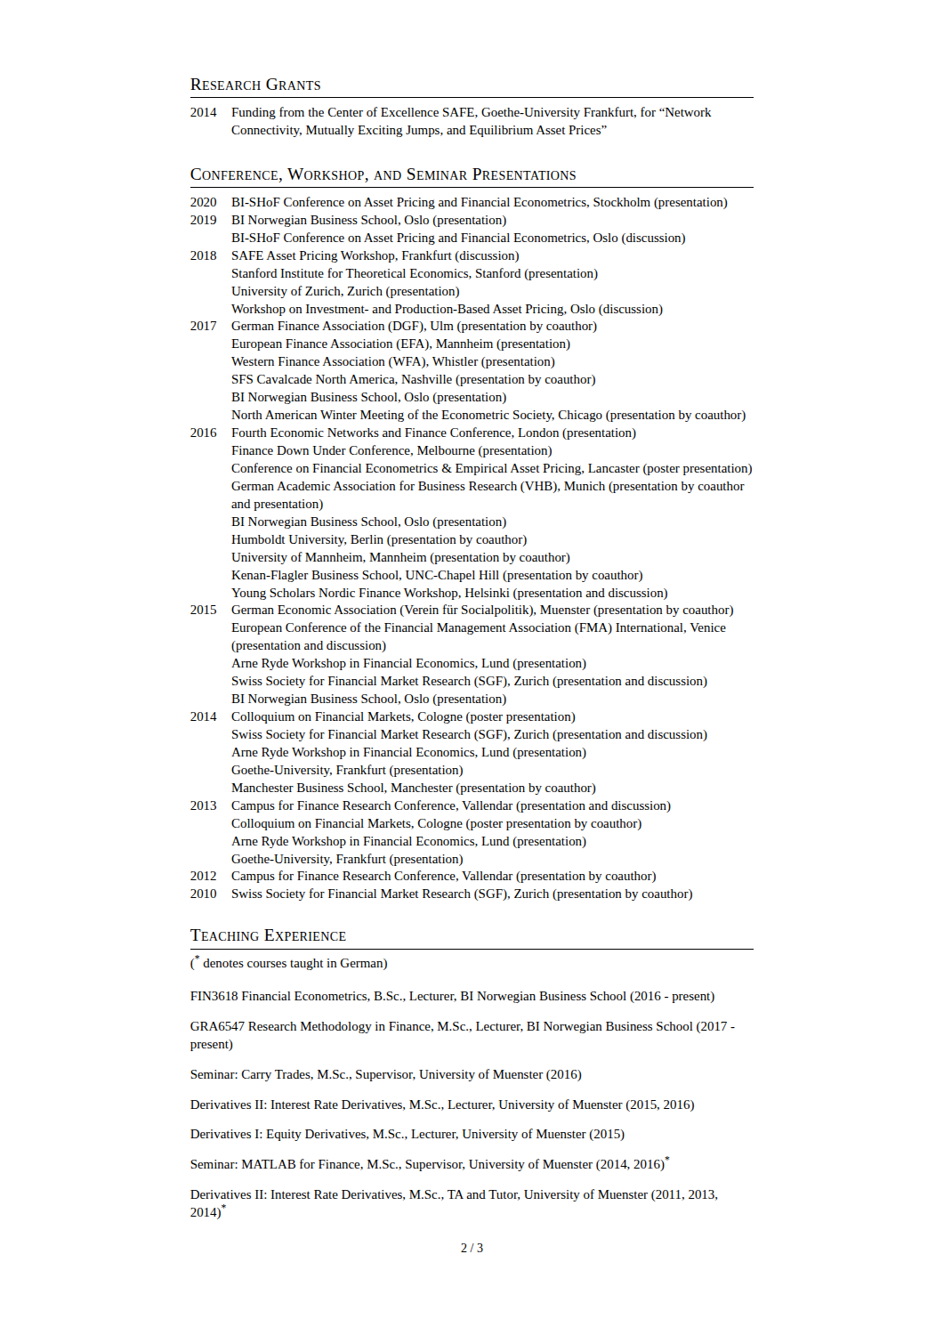Research Grants
| 2014 | Funding from the Center of Excellence SAFE, Goethe-University Frankfurt, for “Network Connectivity, Mutually Exciting Jumps, and Equilibrium Asset Prices” |
Conference, Workshop, and Seminar Presentations
| 2020 | BI-SHoF Conference on Asset Pricing and Financial Econometrics, Stockholm (presentation) |
| 2019 | BI Norwegian Business School, Oslo (presentation) BI-SHoF Conference on Asset Pricing and Financial Econometrics, Oslo (discussion) |
| 2018 | SAFE Asset Pricing Workshop, Frankfurt (discussion) Stanford Institute for Theoretical Economics, Stanford (presentation) University of Zurich, Zurich (presentation) Workshop on Investment- and Production-Based Asset Pricing, Oslo (discussion) |
| 2017 | German Finance Association (DGF), Ulm (presentation by coauthor) European Finance Association (EFA), Mannheim (presentation) Western Finance Association (WFA), Whistler (presentation) SFS Cavalcade North America, Nashville (presentation by coauthor) BI Norwegian Business School, Oslo (presentation) North American Winter Meeting of the Econometric Society, Chicago (presentation by coauthor) |
| 2016 | Fourth Economic Networks and Finance Conference, London (presentation) Finance Down Under Conference, Melbourne (presentation) Conference on Financial Econometrics & Empirical Asset Pricing, Lancaster (poster presentation) German Academic Association for Business Research (VHB), Munich (presentation by coauthor and presentation) BI Norwegian Business School, Oslo (presentation) Humboldt University, Berlin (presentation by coauthor) University of Mannheim, Mannheim (presentation by coauthor) Kenan-Flagler Business School, UNC-Chapel Hill (presentation by coauthor) Young Scholars Nordic Finance Workshop, Helsinki (presentation and discussion) |
| 2015 | German Economic Association (Verein für Socialpolitik), Muenster (presentation by coauthor) European Conference of the Financial Management Association (FMA) International, Venice (presentation and discussion) Arne Ryde Workshop in Financial Economics, Lund (presentation) Swiss Society for Financial Market Research (SGF), Zurich (presentation and discussion) BI Norwegian Business School, Oslo (presentation) |
| 2014 | Colloquium on Financial Markets, Cologne (poster presentation) Swiss Society for Financial Market Research (SGF), Zurich (presentation and discussion) Arne Ryde Workshop in Financial Economics, Lund (presentation) Goethe-University, Frankfurt (presentation) Manchester Business School, Manchester (presentation by coauthor) |
| 2013 | Campus for Finance Research Conference, Vallendar (presentation and discussion) Colloquium on Financial Markets, Cologne (poster presentation by coauthor) Arne Ryde Workshop in Financial Economics, Lund (presentation) Goethe-University, Frankfurt (presentation) |
| 2012 | Campus for Finance Research Conference, Vallendar (presentation by coauthor) |
| 2010 | Swiss Society for Financial Market Research (SGF), Zurich (presentation by coauthor) |
Teaching Experience
(* denotes courses taught in German)
FIN3618 Financial Econometrics, B.Sc., Lecturer, BI Norwegian Business School (2016 - present)
GRA6547 Research Methodology in Finance, M.Sc., Lecturer, BI Norwegian Business School (2017 - present)
Seminar: Carry Trades, M.Sc., Supervisor, University of Muenster (2016)
Derivatives II: Interest Rate Derivatives, M.Sc., Lecturer, University of Muenster (2015, 2016)
Derivatives I: Equity Derivatives, M.Sc., Lecturer, University of Muenster (2015)
Seminar: MATLAB for Finance, M.Sc., Supervisor, University of Muenster (2014, 2016)*
Derivatives II: Interest Rate Derivatives, M.Sc., TA and Tutor, University of Muenster (2011, 2013, 2014)*
2 / 3